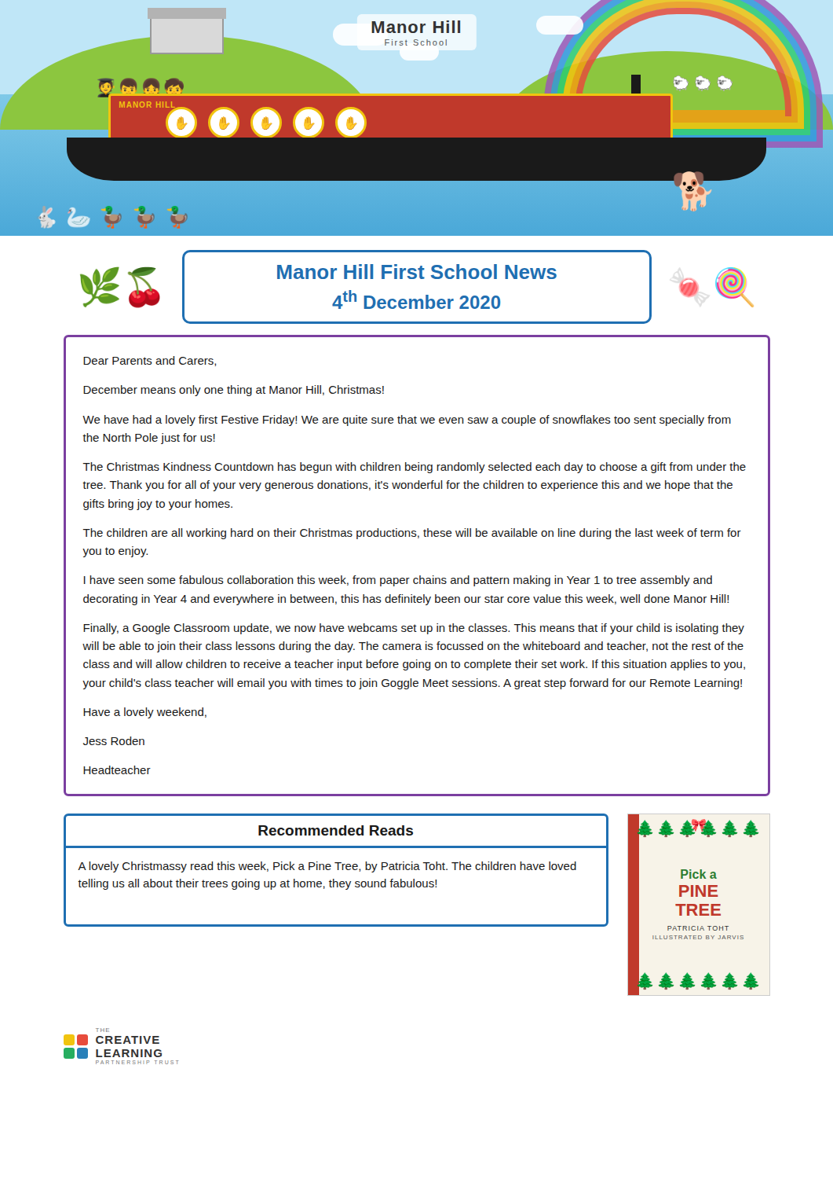Manor Hill
First School
🐑🐑🐑
🧑‍🎓👦👧🧒
MANOR HILL
✋
✋
✋
✋
✋
🐕
🐇🦢🦆🦆🦆
🌿🍒
Manor Hill First School News
4th December 2020
🍬🍭
Dear Parents and Carers,
December means only one thing at Manor Hill, Christmas!
We have had a lovely first Festive Friday! We are quite sure that we even saw a couple of snowflakes too sent specially from the North Pole just for us!
The Christmas Kindness Countdown has begun with children being randomly selected each day to choose a gift from under the tree. Thank you for all of your very generous donations, it's wonderful for the children to experience this and we hope that the gifts bring joy to your homes.
The children are all working hard on their Christmas productions, these will be available on line during the last week of term for you to enjoy.
I have seen some fabulous collaboration this week, from paper chains and pattern making in Year 1 to tree assembly and decorating in Year 4 and everywhere in between, this has definitely been our star core value this week, well done Manor Hill!
Finally, a Google Classroom update, we now have webcams set up in the classes. This means that if your child is isolating they will be able to join their class lessons during the day. The camera is focussed on the whiteboard and teacher, not the rest of the class and will allow children to receive a teacher input before going on to complete their set work. If this situation applies to you, your child's class teacher will email you with times to join Goggle Meet sessions. A great step forward for our Remote Learning!
Have a lovely weekend,
Jess Roden
Headteacher
Recommended Reads
A lovely Christmassy read this week, Pick a Pine Tree, by Patricia Toht. The children have loved telling us all about their trees going up at home, they sound fabulous!
🎀
🌲🌲🌲🌲🌲🌲
Pick a PINE
TREE
PATRICIA TOHT
ILLUSTRATED BY JARVIS
🌲🌲🌲🌲🌲🌲
THE
CREATIVE
LEARNING
PARTNERSHIP TRUST